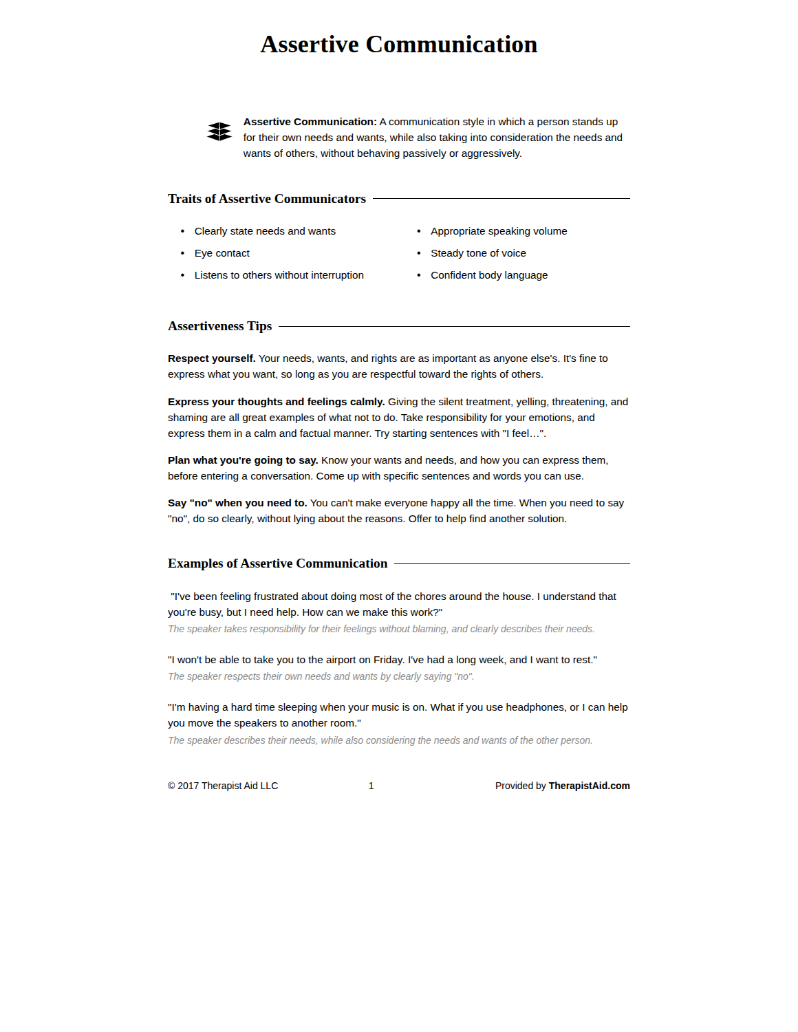Assertive Communication
Assertive Communication: A communication style in which a person stands up for their own needs and wants, while also taking into consideration the needs and wants of others, without behaving passively or aggressively.
Traits of Assertive Communicators
Clearly state needs and wants
Eye contact
Listens to others without interruption
Appropriate speaking volume
Steady tone of voice
Confident body language
Assertiveness Tips
Respect yourself. Your needs, wants, and rights are as important as anyone else's. It's fine to express what you want, so long as you are respectful toward the rights of others.
Express your thoughts and feelings calmly. Giving the silent treatment, yelling, threatening, and shaming are all great examples of what not to do. Take responsibility for your emotions, and express them in a calm and factual manner. Try starting sentences with "I feel…".
Plan what you're going to say. Know your wants and needs, and how you can express them, before entering a conversation. Come up with specific sentences and words you can use.
Say "no" when you need to. You can't make everyone happy all the time. When you need to say "no", do so clearly, without lying about the reasons. Offer to help find another solution.
Examples of Assertive Communication
"I've been feeling frustrated about doing most of the chores around the house. I understand that you're busy, but I need help. How can we make this work?"
The speaker takes responsibility for their feelings without blaming, and clearly describes their needs.
"I won't be able to take you to the airport on Friday. I've had a long week, and I want to rest."
The speaker respects their own needs and wants by clearly saying "no".
"I'm having a hard time sleeping when your music is on. What if you use headphones, or I can help you move the speakers to another room."
The speaker describes their needs, while also considering the needs and wants of the other person.
© 2017 Therapist Aid LLC
1
Provided by TherapistAid.com